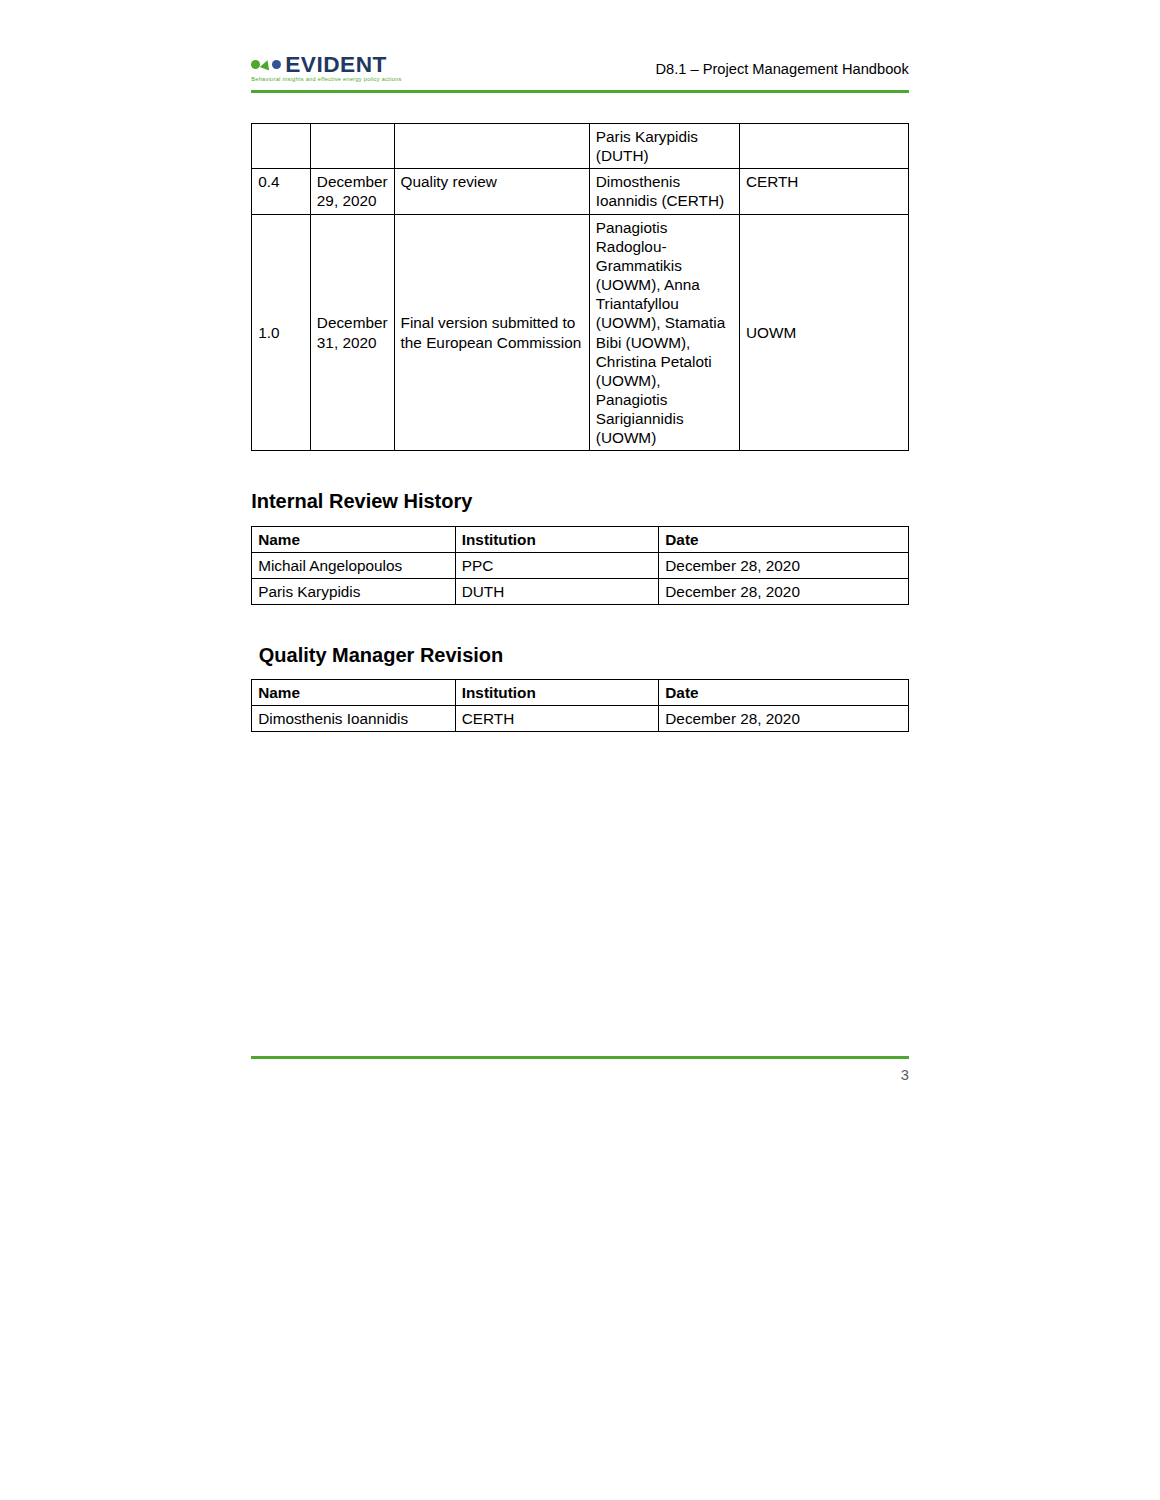EVIDENT
Behavioral insights and effective energy policy actions
D8.1 – Project Management Handbook
| | | | Paris Karypidis (DUTH) | |
| 0.4 | December 29, 2020 | Quality review | Dimosthenis Ioannidis (CERTH) | CERTH |
| 1.0 | December 31, 2020 | Final version submitted to the European Commission | Panagiotis Radoglou-Grammatikis (UOWM), Anna Triantafyllou (UOWM), Stamatia Bibi (UOWM), Christina Petaloti (UOWM), Panagiotis Sarigiannidis (UOWM) | UOWM |
Internal Review History
| Name | Institution | Date |
| --- | --- | --- |
| Michail Angelopoulos | PPC | December 28, 2020 |
| Paris Karypidis | DUTH | December 28, 2020 |
Quality Manager Revision
| Name | Institution | Date |
| --- | --- | --- |
| Dimosthenis Ioannidis | CERTH | December 28, 2020 |
3